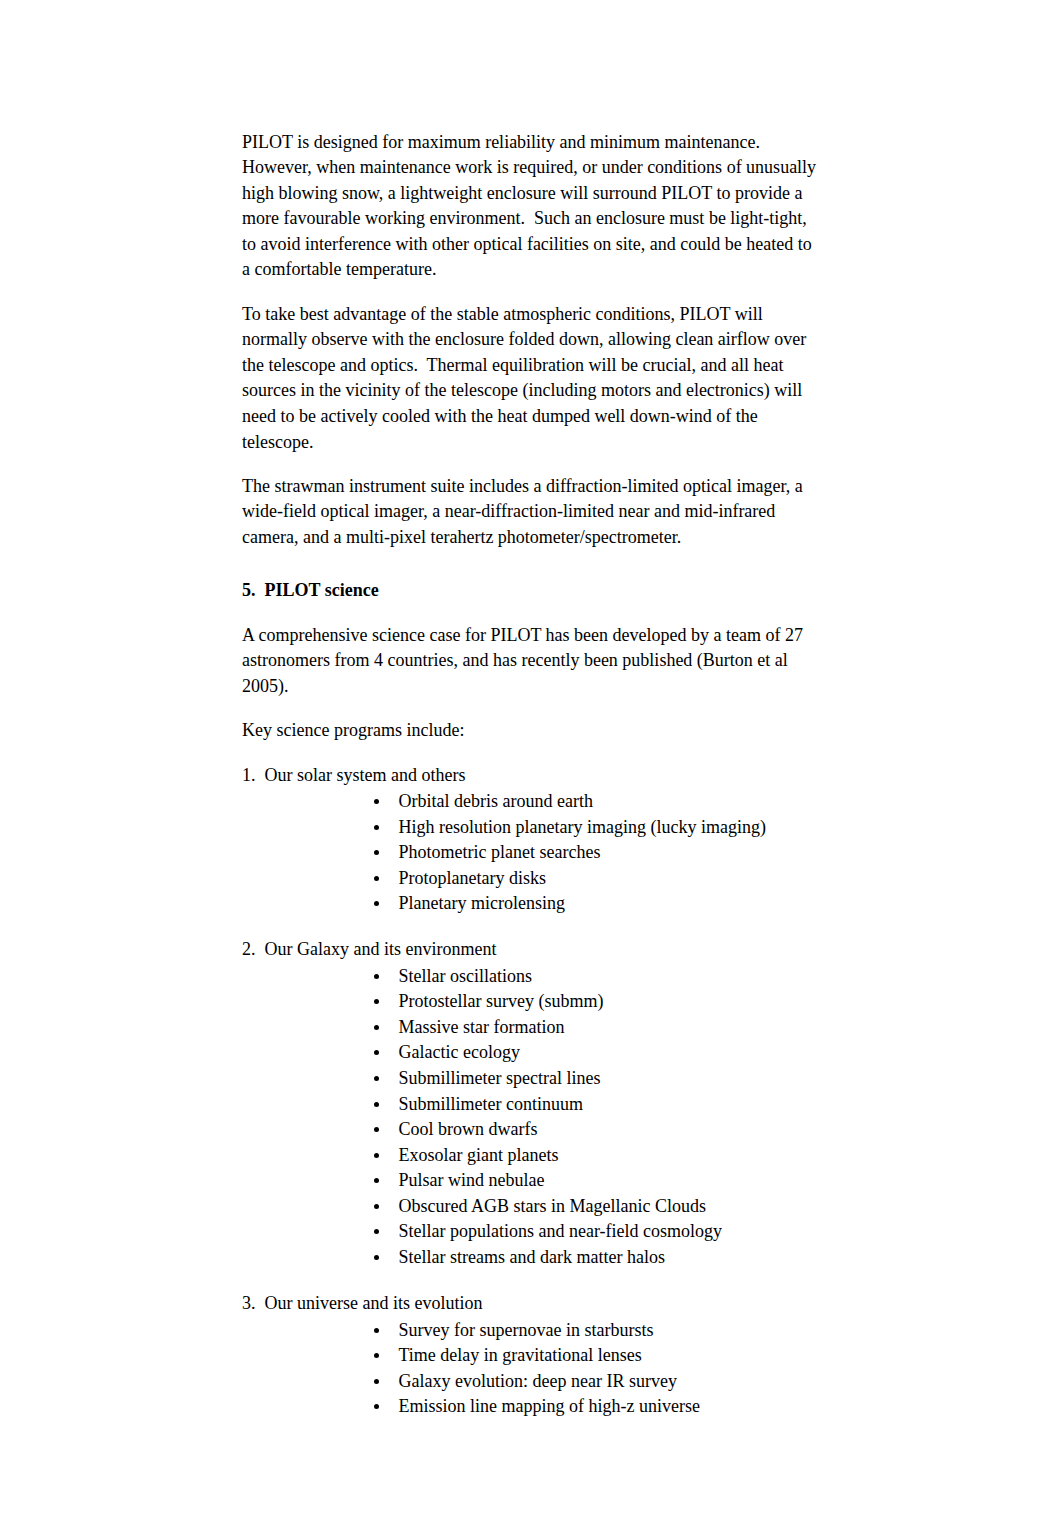PILOT is designed for maximum reliability and minimum maintenance. However, when maintenance work is required, or under conditions of unusually high blowing snow, a lightweight enclosure will surround PILOT to provide a more favourable working environment. Such an enclosure must be light-tight, to avoid interference with other optical facilities on site, and could be heated to a comfortable temperature.
To take best advantage of the stable atmospheric conditions, PILOT will normally observe with the enclosure folded down, allowing clean airflow over the telescope and optics. Thermal equilibration will be crucial, and all heat sources in the vicinity of the telescope (including motors and electronics) will need to be actively cooled with the heat dumped well down-wind of the telescope.
The strawman instrument suite includes a diffraction-limited optical imager, a wide-field optical imager, a near-diffraction-limited near and mid-infrared camera, and a multi-pixel terahertz photometer/spectrometer.
5. PILOT science
A comprehensive science case for PILOT has been developed by a team of 27 astronomers from 4 countries, and has recently been published (Burton et al 2005).
Key science programs include:
1. Our solar system and others
Orbital debris around earth
High resolution planetary imaging (lucky imaging)
Photometric planet searches
Protoplanetary disks
Planetary microlensing
2. Our Galaxy and its environment
Stellar oscillations
Protostellar survey (submm)
Massive star formation
Galactic ecology
Submillimeter spectral lines
Submillimeter continuum
Cool brown dwarfs
Exosolar giant planets
Pulsar wind nebulae
Obscured AGB stars in Magellanic Clouds
Stellar populations and near-field cosmology
Stellar streams and dark matter halos
3. Our universe and its evolution
Survey for supernovae in starbursts
Time delay in gravitational lenses
Galaxy evolution: deep near IR survey
Emission line mapping of high-z universe